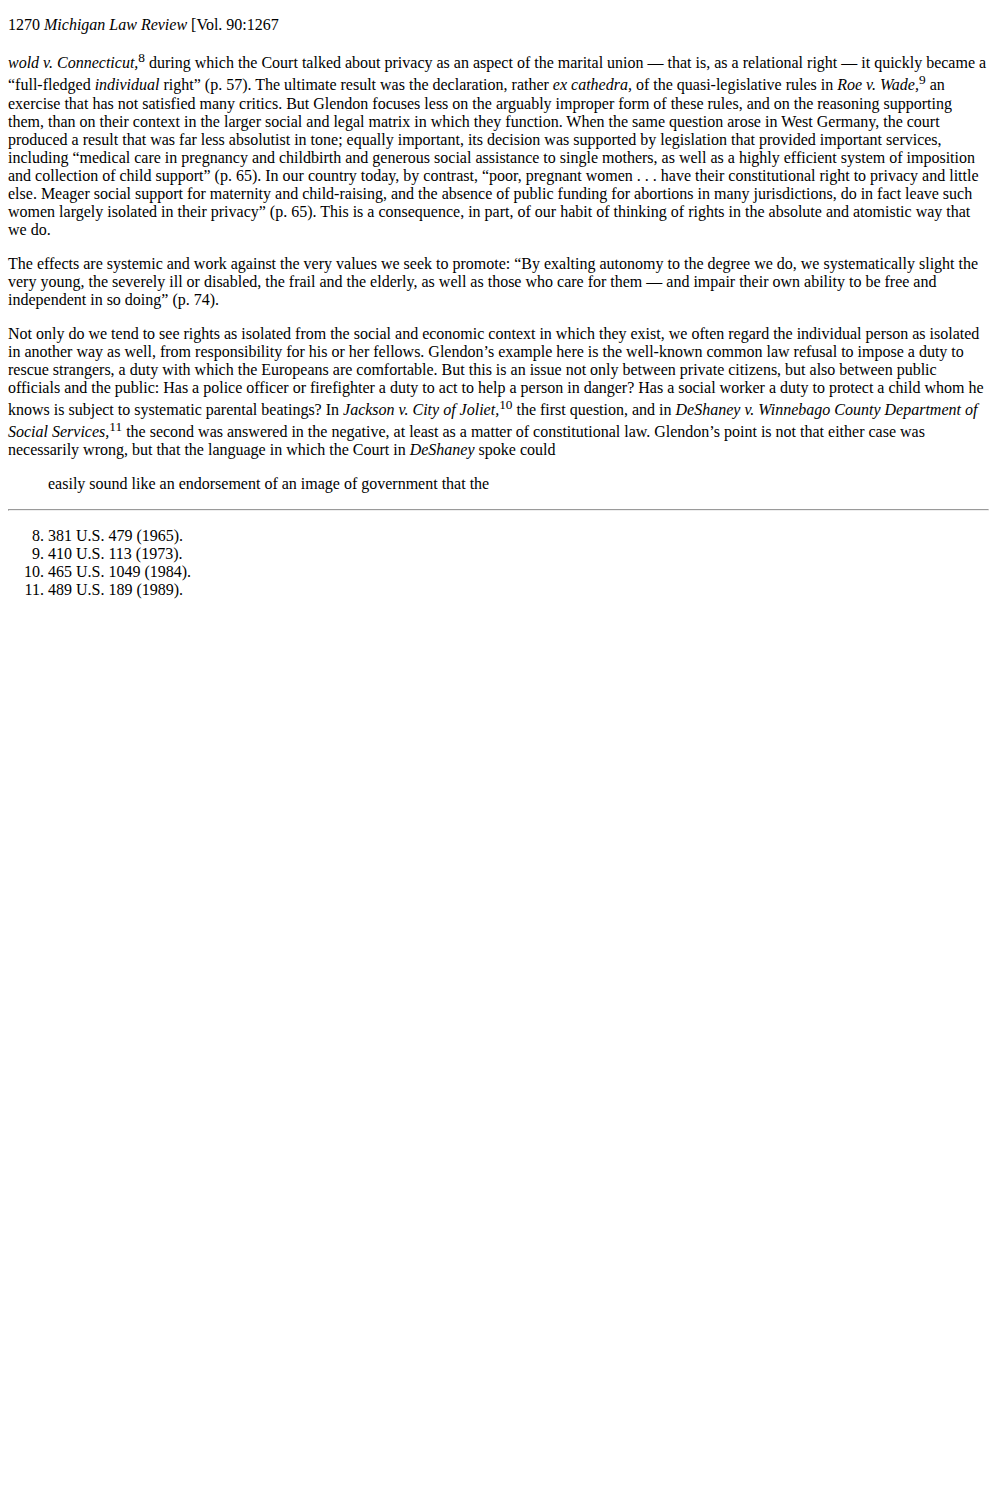1270 Michigan Law Review [Vol. 90:1267
wold v. Connecticut,8 during which the Court talked about privacy as an aspect of the marital union — that is, as a relational right — it quickly became a “full-fledged individual right” (p. 57). The ultimate result was the declaration, rather ex cathedra, of the quasi-legislative rules in Roe v. Wade,9 an exercise that has not satisfied many critics. But Glendon focuses less on the arguably improper form of these rules, and on the reasoning supporting them, than on their context in the larger social and legal matrix in which they function. When the same question arose in West Germany, the court produced a result that was far less absolutist in tone; equally important, its decision was supported by legislation that provided important services, including “medical care in pregnancy and childbirth and generous social assistance to single mothers, as well as a highly efficient system of imposition and collection of child support” (p. 65). In our country today, by contrast, “poor, pregnant women . . . have their constitutional right to privacy and little else. Meager social support for maternity and child-raising, and the absence of public funding for abortions in many jurisdictions, do in fact leave such women largely isolated in their privacy” (p. 65). This is a consequence, in part, of our habit of thinking of rights in the absolute and atomistic way that we do.
The effects are systemic and work against the very values we seek to promote: “By exalting autonomy to the degree we do, we systematically slight the very young, the severely ill or disabled, the frail and the elderly, as well as those who care for them — and impair their own ability to be free and independent in so doing” (p. 74).
Not only do we tend to see rights as isolated from the social and economic context in which they exist, we often regard the individual person as isolated in another way as well, from responsibility for his or her fellows. Glendon’s example here is the well-known common law refusal to impose a duty to rescue strangers, a duty with which the Europeans are comfortable. But this is an issue not only between private citizens, but also between public officials and the public: Has a police officer or firefighter a duty to act to help a person in danger? Has a social worker a duty to protect a child whom he knows is subject to systematic parental beatings? In Jackson v. City of Joliet,10 the first question, and in DeShaney v. Winnebago County Department of Social Services,11 the second was answered in the negative, at least as a matter of constitutional law. Glendon’s point is not that either case was necessarily wrong, but that the language in which the Court in DeShaney spoke could
easily sound like an endorsement of an image of government that the
381 U.S. 479 (1965).
410 U.S. 113 (1973).
465 U.S. 1049 (1984).
489 U.S. 189 (1989).